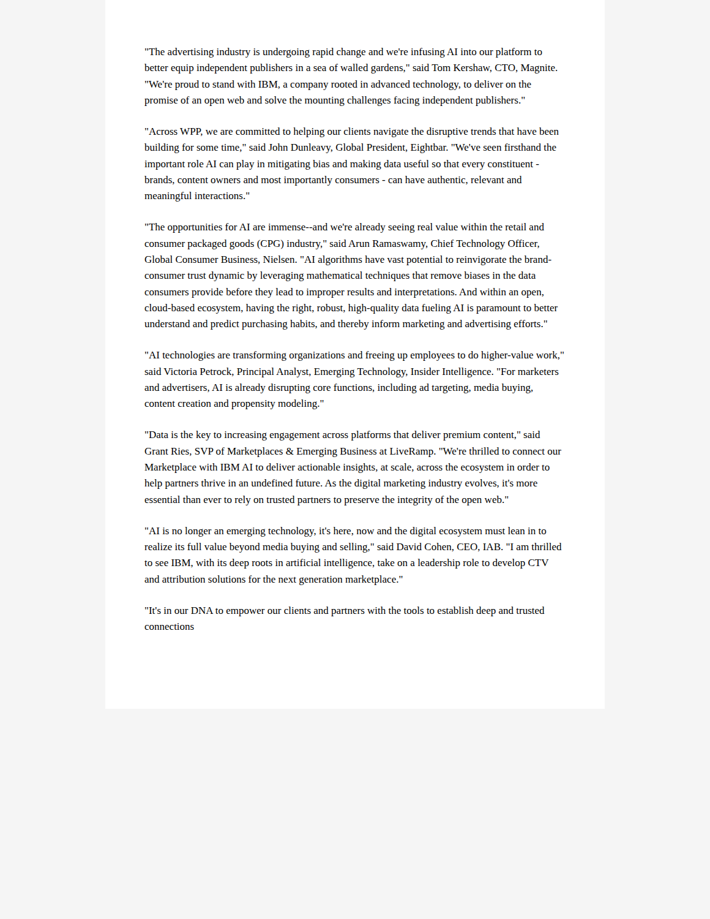"The advertising industry is undergoing rapid change and we're infusing AI into our platform to better equip independent publishers in a sea of walled gardens," said Tom Kershaw, CTO, Magnite. "We're proud to stand with IBM, a company rooted in advanced technology, to deliver on the promise of an open web and solve the mounting challenges facing independent publishers."
"Across WPP, we are committed to helping our clients navigate the disruptive trends that have been building for some time," said John Dunleavy, Global President, Eightbar. "We've seen firsthand the important role AI can play in mitigating bias and making data useful so that every constituent - brands, content owners and most importantly consumers - can have authentic, relevant and meaningful interactions."
"The opportunities for AI are immense--and we're already seeing real value within the retail and consumer packaged goods (CPG) industry," said Arun Ramaswamy, Chief Technology Officer, Global Consumer Business, Nielsen. "AI algorithms have vast potential to reinvigorate the brand-consumer trust dynamic by leveraging mathematical techniques that remove biases in the data consumers provide before they lead to improper results and interpretations. And within an open, cloud-based ecosystem, having the right, robust, high-quality data fueling AI is paramount to better understand and predict purchasing habits, and thereby inform marketing and advertising efforts."
"AI technologies are transforming organizations and freeing up employees to do higher-value work," said Victoria Petrock, Principal Analyst, Emerging Technology, Insider Intelligence. "For marketers and advertisers, AI is already disrupting core functions, including ad targeting, media buying, content creation and propensity modeling."
"Data is the key to increasing engagement across platforms that deliver premium content," said Grant Ries, SVP of Marketplaces & Emerging Business at LiveRamp. "We're thrilled to connect our Marketplace with IBM AI to deliver actionable insights, at scale, across the ecosystem in order to help partners thrive in an undefined future. As the digital marketing industry evolves, it's more essential than ever to rely on trusted partners to preserve the integrity of the open web."
"AI is no longer an emerging technology, it's here, now and the digital ecosystem must lean in to realize its full value beyond media buying and selling," said David Cohen, CEO, IAB. "I am thrilled to see IBM, with its deep roots in artificial intelligence, take on a leadership role to develop CTV and attribution solutions for the next generation marketplace."
"It's in our DNA to empower our clients and partners with the tools to establish deep and trusted connections